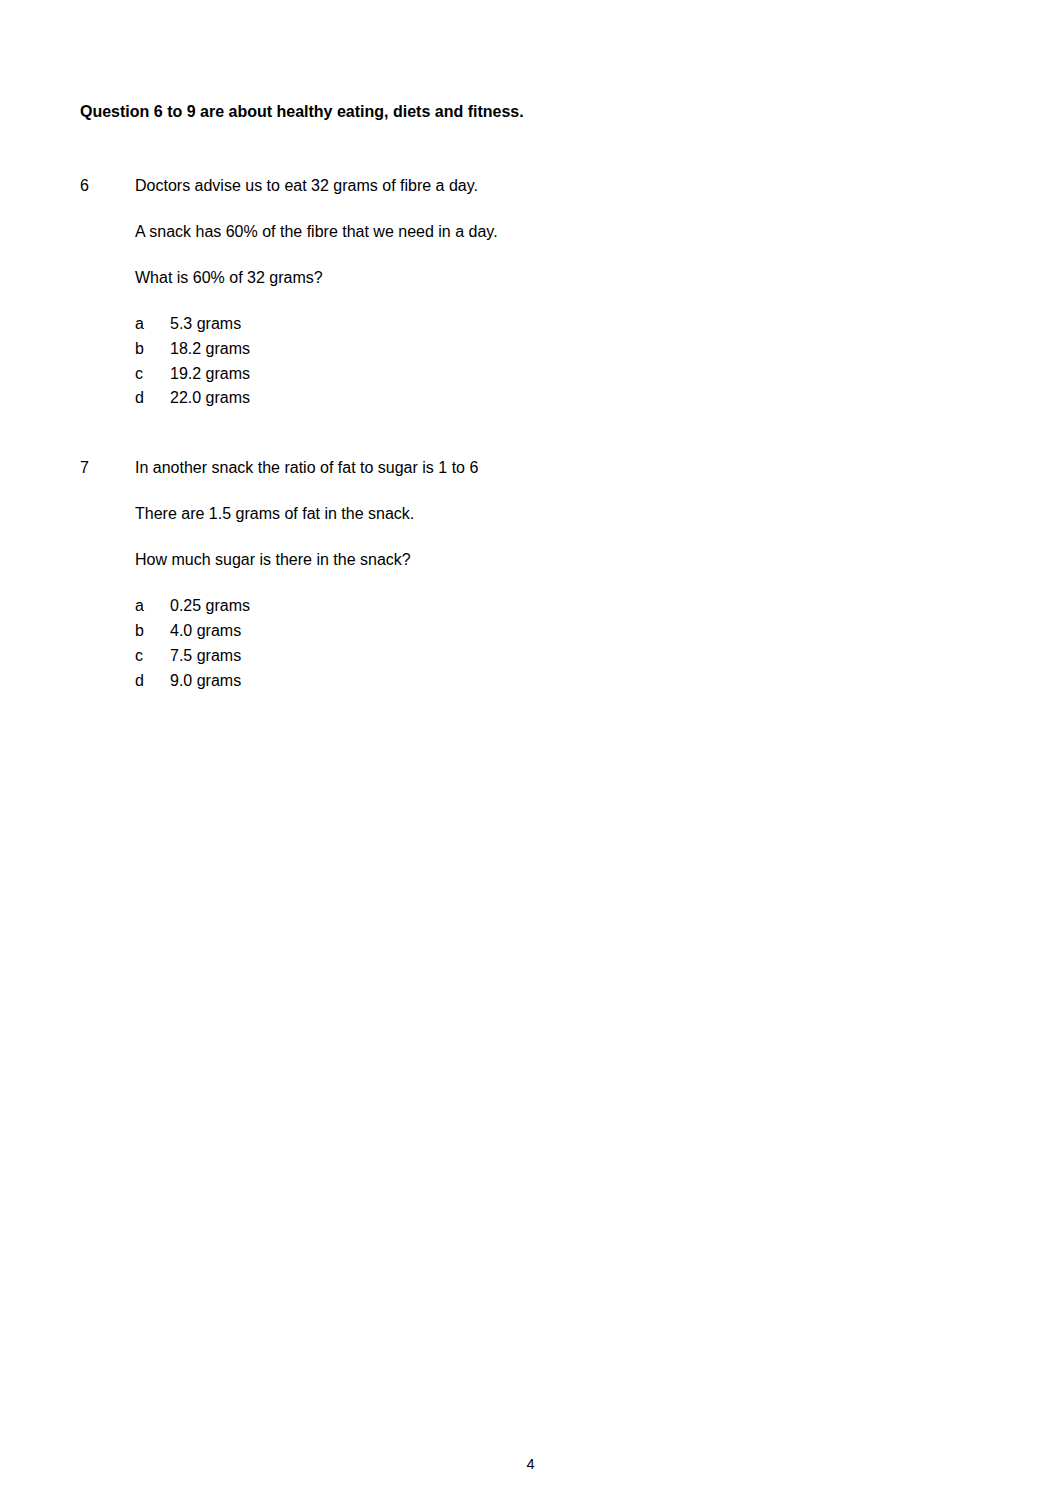Question 6 to 9 are about healthy eating, diets and fitness.
6
Doctors advise us to eat 32 grams of fibre a day.
A snack has 60% of the fibre that we need in a day.
What is 60% of 32 grams?
a 5.3 grams
b 18.2 grams
c 19.2 grams
d 22.0 grams
7
In another snack the ratio of fat to sugar is 1 to 6
There are 1.5 grams of fat in the snack.
How much sugar is there in the snack?
a 0.25 grams
b 4.0 grams
c 7.5 grams
d 9.0 grams
4